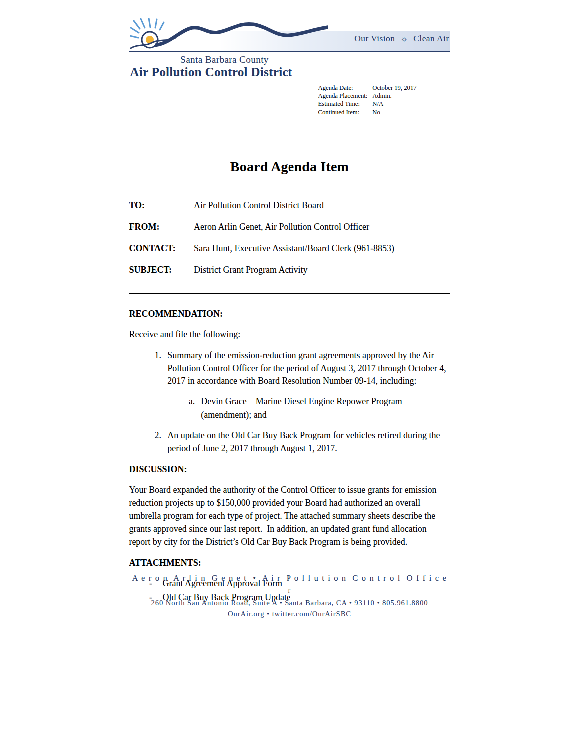Our Vision ☼ Clean Air
Santa Barbara County
Air Pollution Control District
| Agenda Date: | October 19, 2017 |
| Agenda Placement: | Admin. |
| Estimated Time: | N/A |
| Continued Item: | No |
Board Agenda Item
| TO: | Air Pollution Control District Board |
| FROM: | Aeron Arlin Genet, Air Pollution Control Officer |
| CONTACT: | Sara Hunt, Executive Assistant/Board Clerk (961-8853) |
| SUBJECT: | District Grant Program Activity |
RECOMMENDATION:
Receive and file the following:
Summary of the emission-reduction grant agreements approved by the Air Pollution Control Officer for the period of August 3, 2017 through October 4, 2017 in accordance with Board Resolution Number 09-14, including:
Devin Grace – Marine Diesel Engine Repower Program (amendment); and
An update on the Old Car Buy Back Program for vehicles retired during the period of June 2, 2017 through August 1, 2017.
DISCUSSION:
Your Board expanded the authority of the Control Officer to issue grants for emission reduction projects up to $150,000 provided your Board had authorized an overall umbrella program for each type of project. The attached summary sheets describe the grants approved since our last report. In addition, an updated grant fund allocation report by city for the District’s Old Car Buy Back Program is being provided.
ATTACHMENTS:
Grant Agreement Approval Form
Old Car Buy Back Program Update
A e r o n A r l i n G e n e t • A i r P o l l u t i o n C o n t r o l O f f i c e r
260 North San Antonio Road, Suite A • Santa Barbara, CA • 93110 • 805.961.8800
OurAir.org • twitter.com/OurAirSBC